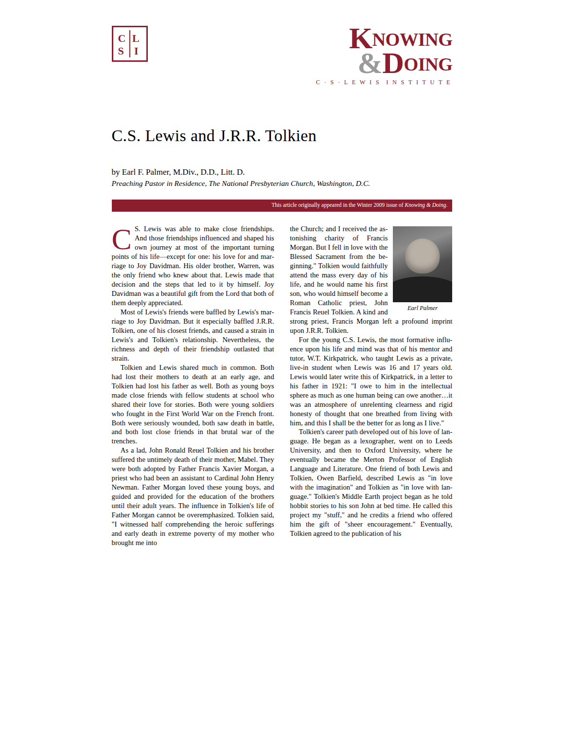C S L I
KNOWING
&DOING
C · S · L E W I S I N S T I T U T E
C.S. Lewis and J.R.R. Tolkien
by Earl F. Palmer, M.Div., D.D., Litt. D.
Preaching Pastor in Residence, The National Presbyterian Church, Washington, D.C.
This article originally appeared in the Winter 2009 issue of Knowing & Doing.
CS. Lewis was able to make close friendships. And those friendships influenced and shaped his own journey at most of the important turning points of his life—except for one: his love for and marriage to Joy Davidman. His older brother, Warren, was the only friend who knew about that. Lewis made that decision and the steps that led to it by himself. Joy Davidman was a beautiful gift from the Lord that both of them deeply appreciated.
Most of Lewis's friends were baffled by Lewis's marriage to Joy Davidman. But it especially baffled J.R.R. Tolkien, one of his closest friends, and caused a strain in Lewis's and Tolkien's relationship. Nevertheless, the richness and depth of their friendship outlasted that strain.
Tolkien and Lewis shared much in common. Both had lost their mothers to death at an early age, and Tolkien had lost his father as well. Both as young boys made close friends with fellow students at school who shared their love for stories. Both were young soldiers who fought in the First World War on the French front. Both were seriously wounded, both saw death in battle, and both lost close friends in that brutal war of the trenches.
As a lad, John Ronald Reuel Tolkien and his brother suffered the untimely death of their mother, Mabel. They were both adopted by Father Francis Xavier Morgan, a priest who had been an assistant to Cardinal John Henry Newman. Father Morgan loved these young boys, and guided and provided for the education of the brothers until their adult years. The influence in Tolkien's life of Father Morgan cannot be overemphasized. Tolkien said, "I witnessed half comprehending the heroic sufferings and early death in extreme poverty of my mother who brought me into
Earl Palmer
the Church; and I received the astonishing charity of Francis Morgan. But I fell in love with the Blessed Sacrament from the beginning." Tolkien would faithfully attend the mass every day of his life, and he would name his first son, who would himself become a Roman Catholic priest, John Francis Reuel Tolkien. A kind and strong priest, Francis Morgan left a profound imprint upon J.R.R. Tolkien.
For the young C.S. Lewis, the most formative influence upon his life and mind was that of his mentor and tutor, W.T. Kirkpatrick, who taught Lewis as a private, live-in student when Lewis was 16 and 17 years old. Lewis would later write this of Kirkpatrick, in a letter to his father in 1921: "I owe to him in the intellectual sphere as much as one human being can owe another…it was an atmosphere of unrelenting clearness and rigid honesty of thought that one breathed from living with him, and this I shall be the better for as long as I live."
Tolkien's career path developed out of his love of language. He began as a lexographer, went on to Leeds University, and then to Oxford University, where he eventually became the Merton Professor of English Language and Literature. One friend of both Lewis and Tolkien, Owen Barfield, described Lewis as "in love with the imagination" and Tolkien as "in love with language." Tolkien's Middle Earth project began as he told hobbit stories to his son John at bed time. He called this project my "stuff," and he credits a friend who offered him the gift of "sheer encouragement." Eventually, Tolkien agreed to the publication of his